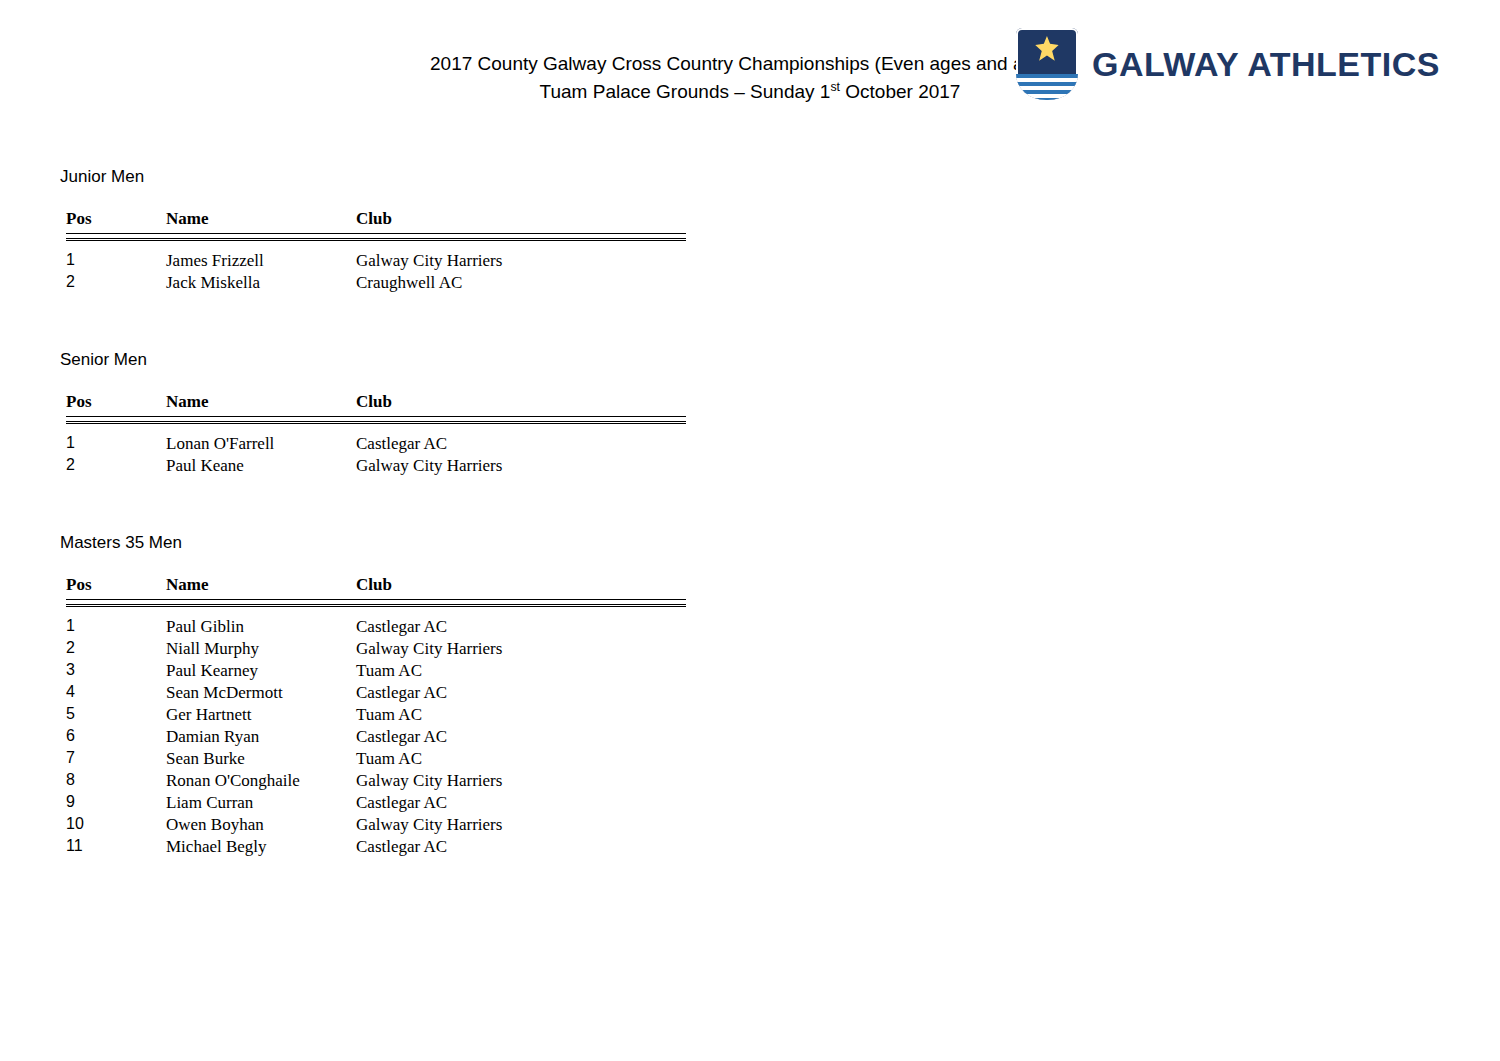GALWAY ATHLETICS
2017 County Galway Cross Country Championships (Even ages and adults) Tuam Palace Grounds – Sunday 1st October 2017
Junior Men
| Pos | Name | Club |
| --- | --- | --- |
| 1 | James Frizzell | Galway City Harriers |
| 2 | Jack Miskella | Craughwell AC |
Senior Men
| Pos | Name | Club |
| --- | --- | --- |
| 1 | Lonan O'Farrell | Castlegar AC |
| 2 | Paul Keane | Galway City Harriers |
Masters 35 Men
| Pos | Name | Club |
| --- | --- | --- |
| 1 | Paul Giblin | Castlegar AC |
| 2 | Niall Murphy | Galway City Harriers |
| 3 | Paul Kearney | Tuam AC |
| 4 | Sean McDermott | Castlegar AC |
| 5 | Ger Hartnett | Tuam AC |
| 6 | Damian Ryan | Castlegar AC |
| 7 | Sean Burke | Tuam AC |
| 8 | Ronan O'Conghaile | Galway City Harriers |
| 9 | Liam Curran | Castlegar AC |
| 10 | Owen Boyhan | Galway City Harriers |
| 11 | Michael Begly | Castlegar AC |